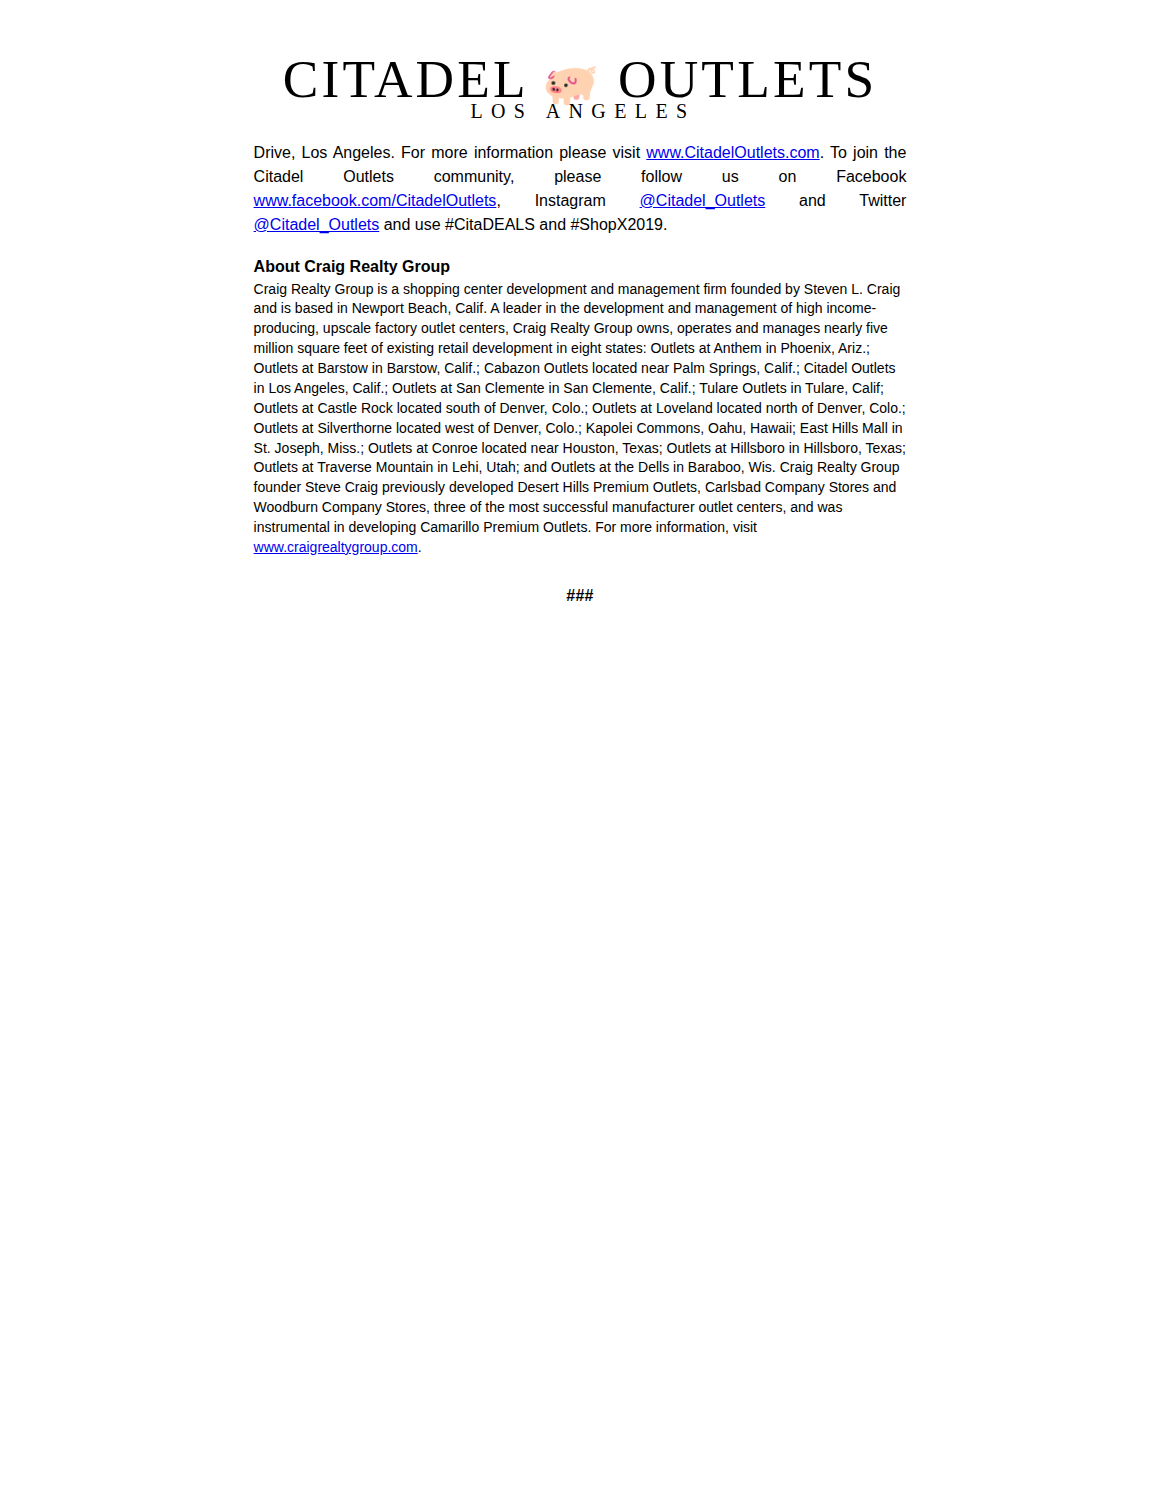CITADEL 🐖 OUTLETS
LOS ANGELES
Drive, Los Angeles. For more information please visit www.CitadelOutlets.com. To join the Citadel Outlets community, please follow us on Facebook www.facebook.com/CitadelOutlets, Instagram @Citadel_Outlets and Twitter @Citadel_Outlets and use #CitaDEALS and #ShopX2019.
About Craig Realty Group
Craig Realty Group is a shopping center development and management firm founded by Steven L. Craig and is based in Newport Beach, Calif. A leader in the development and management of high income-producing, upscale factory outlet centers, Craig Realty Group owns, operates and manages nearly five million square feet of existing retail development in eight states: Outlets at Anthem in Phoenix, Ariz.; Outlets at Barstow in Barstow, Calif.; Cabazon Outlets located near Palm Springs, Calif.; Citadel Outlets in Los Angeles, Calif.; Outlets at San Clemente in San Clemente, Calif.; Tulare Outlets in Tulare, Calif; Outlets at Castle Rock located south of Denver, Colo.; Outlets at Loveland located north of Denver, Colo.; Outlets at Silverthorne located west of Denver, Colo.; Kapolei Commons, Oahu, Hawaii; East Hills Mall in St. Joseph, Miss.; Outlets at Conroe located near Houston, Texas; Outlets at Hillsboro in Hillsboro, Texas; Outlets at Traverse Mountain in Lehi, Utah; and Outlets at the Dells in Baraboo, Wis. Craig Realty Group founder Steve Craig previously developed Desert Hills Premium Outlets, Carlsbad Company Stores and Woodburn Company Stores, three of the most successful manufacturer outlet centers, and was instrumental in developing Camarillo Premium Outlets. For more information, visit www.craigrealtygroup.com.
###